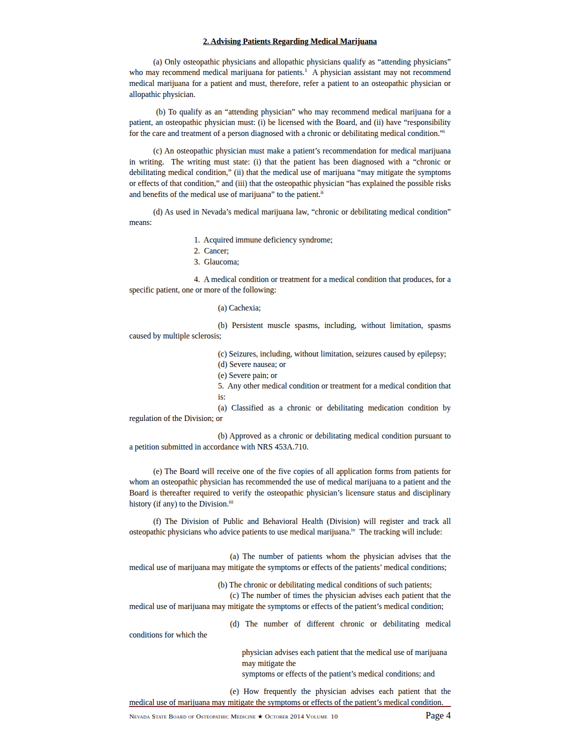2. Advising Patients Regarding Medical Marijuana
(a) Only osteopathic physicians and allopathic physicians qualify as “attending physicians” who may recommend medical marijuana for patients.1 A physician assistant may not recommend medical marijuana for a patient and must, therefore, refer a patient to an osteopathic physician or allopathic physician.
(b) To qualify as an “attending physician” who may recommend medical marijuana for a patient, an osteopathic physician must: (i) be licensed with the Board, and (ii) have “responsibility for the care and treatment of a person diagnosed with a chronic or debilitating medical condition.”i
(c) An osteopathic physician must make a patient’s recommendation for medical marijuana in writing. The writing must state: (i) that the patient has been diagnosed with a “chronic or debilitating medical condition,” (ii) that the medical use of marijuana “may mitigate the symptoms or effects of that condition,” and (iii) that the osteopathic physician “has explained the possible risks and benefits of the medical use of marijuana” to the patient.ii
(d) As used in Nevada’s medical marijuana law, “chronic or debilitating medical condition” means:
1. Acquired immune deficiency syndrome;
2. Cancer;
3. Glaucoma;
4. A medical condition or treatment for a medical condition that produces, for a specific patient, one or more of the following:
(a) Cachexia;
(b) Persistent muscle spasms, including, without limitation, spasms caused by multiple sclerosis;
(c) Seizures, including, without limitation, seizures caused by epilepsy;
(d) Severe nausea; or
(e) Severe pain; or
5. Any other medical condition or treatment for a medical condition that is:
(a) Classified as a chronic or debilitating medication condition by regulation of the Division; or
(b) Approved as a chronic or debilitating medical condition pursuant to a petition submitted in accordance with NRS 453A.710.
(e) The Board will receive one of the five copies of all application forms from patients for whom an osteopathic physician has recommended the use of medical marijuana to a patient and the Board is thereafter required to verify the osteopathic physician’s licensure status and disciplinary history (if any) to the Division.iii
(f) The Division of Public and Behavioral Health (Division) will register and track all osteopathic physicians who advice patients to use medical marijuana.iv The tracking will include:
(a) The number of patients whom the physician advises that the medical use of marijuana may mitigate the symptoms or effects of the patients’ medical conditions;
(b) The chronic or debilitating medical conditions of such patients;
(c) The number of times the physician advises each patient that the medical use of marijuana may mitigate the symptoms or effects of the patient’s medical condition;
(d) The number of different chronic or debilitating medical conditions for which the
physician advises each patient that the medical use of marijuana may mitigate the
symptoms or effects of the patient’s medical conditions; and
(e) How frequently the physician advises each patient that the medical use of marijuana may mitigate the symptoms or effects of the patient’s medical condition.
Nevada State Board of Osteopathic Medicine ★ October 2014 Volume 10 Page 4